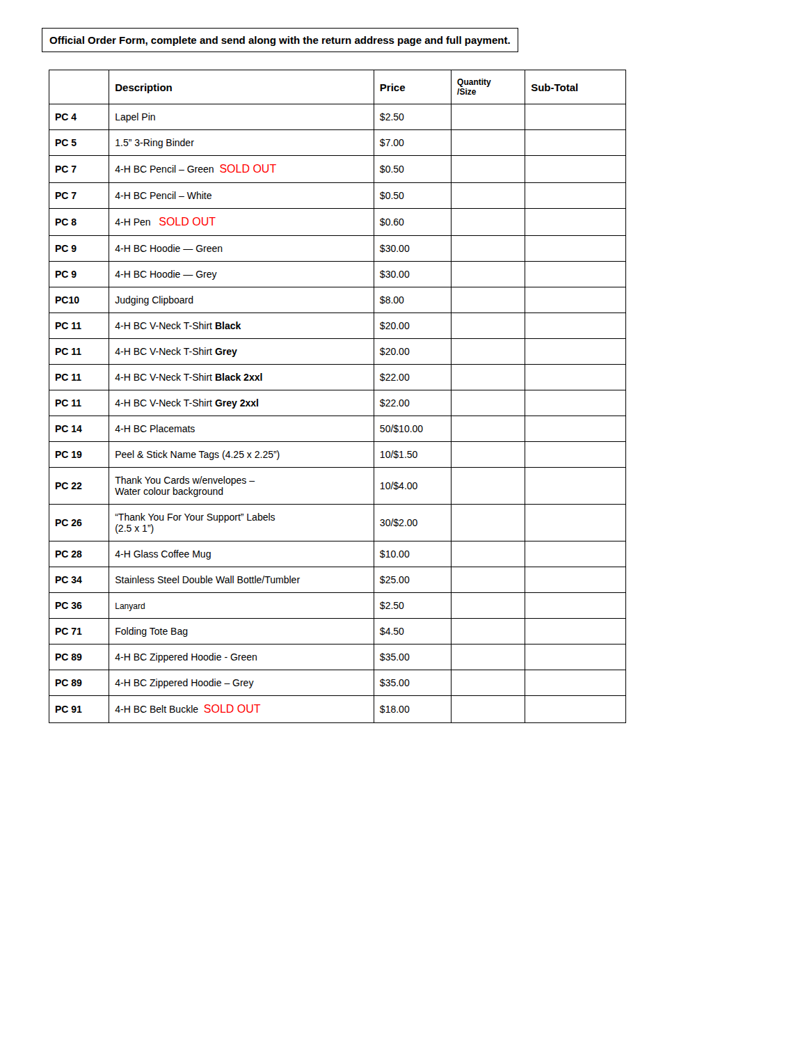Official Order Form, complete and send along with the return address page and full payment.
| | Description | Price | Quantity /Size | Sub-Total |
| --- | --- | --- | --- | --- |
| PC 4 | Lapel Pin | $2.50 | | |
| PC 5 | 1.5” 3-Ring Binder | $7.00 | | |
| PC 7 | 4-H BC Pencil – Green SOLD OUT | $0.50 | | |
| PC 7 | 4-H BC Pencil – White | $0.50 | | |
| PC 8 | 4-H Pen SOLD OUT | $0.60 | | |
| PC 9 | 4-H BC Hoodie — Green | $30.00 | | |
| PC 9 | 4-H BC Hoodie — Grey | $30.00 | | |
| PC10 | Judging Clipboard | $8.00 | | |
| PC 11 | 4-H BC V-Neck T-Shirt Black | $20.00 | | |
| PC 11 | 4-H BC V-Neck T-Shirt Grey | $20.00 | | |
| PC 11 | 4-H BC V-Neck T-Shirt Black 2xxl | $22.00 | | |
| PC 11 | 4-H BC V-Neck T-Shirt Grey 2xxl | $22.00 | | |
| PC 14 | 4-H BC Placemats | 50/$10.00 | | |
| PC 19 | Peel & Stick Name Tags (4.25 x 2.25”) | 10/$1.50 | | |
| PC 22 | Thank You Cards w/envelopes – Water colour background | 10/$4.00 | | |
| PC 26 | “Thank You For Your Support” Labels (2.5 x 1”) | 30/$2.00 | | |
| PC 28 | 4-H Glass Coffee Mug | $10.00 | | |
| PC 34 | Stainless Steel Double Wall Bottle/Tumbler | $25.00 | | |
| PC 36 | Lanyard | $2.50 | | |
| PC 71 | Folding Tote Bag | $4.50 | | |
| PC 89 | 4-H BC Zippered Hoodie - Green | $35.00 | | |
| PC 89 | 4-H BC Zippered Hoodie – Grey | $35.00 | | |
| PC 91 | 4-H BC Belt Buckle SOLD OUT | $18.00 | | |